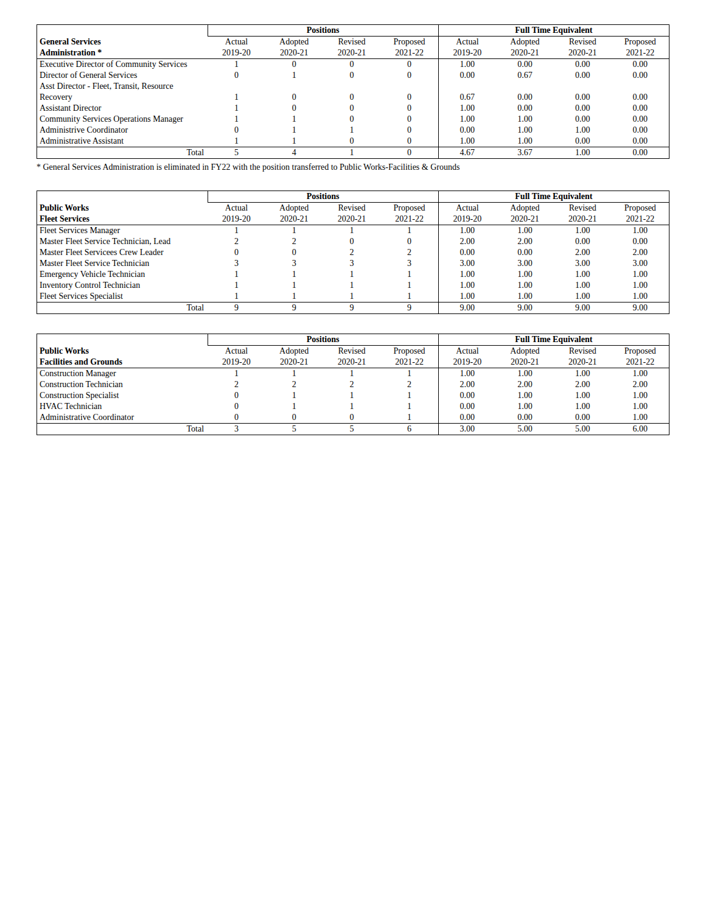| | Positions | Full Time Equivalent |
| General Services | Actual | Adopted | Revised | Proposed | Actual | Adopted | Revised | Proposed |
| Administration * | 2019-20 | 2020-21 | 2020-21 | 2021-22 | 2019-20 | 2020-21 | 2020-21 | 2021-22 |
| Executive Director of Community Services | 1 | 0 | 0 | 0 | 1.00 | 0.00 | 0.00 | 0.00 |
| Director of General Services | 0 | 1 | 0 | 0 | 0.00 | 0.67 | 0.00 | 0.00 |
| Asst Director - Fleet, Transit, Resource | | | | | | | | |
| Recovery | 1 | 0 | 0 | 0 | 0.67 | 0.00 | 0.00 | 0.00 |
| Assistant Director | 1 | 0 | 0 | 0 | 1.00 | 0.00 | 0.00 | 0.00 |
| Community Services Operations Manager | 1 | 1 | 0 | 0 | 1.00 | 1.00 | 0.00 | 0.00 |
| Administrive Coordinator | 0 | 1 | 1 | 0 | 0.00 | 1.00 | 1.00 | 0.00 |
| Administrative Assistant | 1 | 1 | 0 | 0 | 1.00 | 1.00 | 0.00 | 0.00 |
| Total | 5 | 4 | 1 | 0 | 4.67 | 3.67 | 1.00 | 0.00 |
* General Services Administration is eliminated in FY22 with the position transferred to Public Works-Facilities & Grounds
| | Positions | Full Time Equivalent |
| Public Works | Actual | Adopted | Revised | Proposed | Actual | Adopted | Revised | Proposed |
| Fleet Services | 2019-20 | 2020-21 | 2020-21 | 2021-22 | 2019-20 | 2020-21 | 2020-21 | 2021-22 |
| Fleet Services Manager | 1 | 1 | 1 | 1 | 1.00 | 1.00 | 1.00 | 1.00 |
| Master Fleet Service Technician, Lead | 2 | 2 | 0 | 0 | 2.00 | 2.00 | 0.00 | 0.00 |
| Master Fleet Servicees Crew Leader | 0 | 0 | 2 | 2 | 0.00 | 0.00 | 2.00 | 2.00 |
| Master Fleet Service Technician | 3 | 3 | 3 | 3 | 3.00 | 3.00 | 3.00 | 3.00 |
| Emergency Vehicle Technician | 1 | 1 | 1 | 1 | 1.00 | 1.00 | 1.00 | 1.00 |
| Inventory Control Technician | 1 | 1 | 1 | 1 | 1.00 | 1.00 | 1.00 | 1.00 |
| Fleet Services Specialist | 1 | 1 | 1 | 1 | 1.00 | 1.00 | 1.00 | 1.00 |
| Total | 9 | 9 | 9 | 9 | 9.00 | 9.00 | 9.00 | 9.00 |
| | Positions | Full Time Equivalent |
| Public Works | Actual | Adopted | Revised | Proposed | Actual | Adopted | Revised | Proposed |
| Facilities and Grounds | 2019-20 | 2020-21 | 2020-21 | 2021-22 | 2019-20 | 2020-21 | 2020-21 | 2021-22 |
| Construction Manager | 1 | 1 | 1 | 1 | 1.00 | 1.00 | 1.00 | 1.00 |
| Construction Technician | 2 | 2 | 2 | 2 | 2.00 | 2.00 | 2.00 | 2.00 |
| Construction Specialist | 0 | 1 | 1 | 1 | 0.00 | 1.00 | 1.00 | 1.00 |
| HVAC Technician | 0 | 1 | 1 | 1 | 0.00 | 1.00 | 1.00 | 1.00 |
| Administrative Coordinator | 0 | 0 | 0 | 1 | 0.00 | 0.00 | 0.00 | 1.00 |
| Total | 3 | 5 | 5 | 6 | 3.00 | 5.00 | 5.00 | 6.00 |